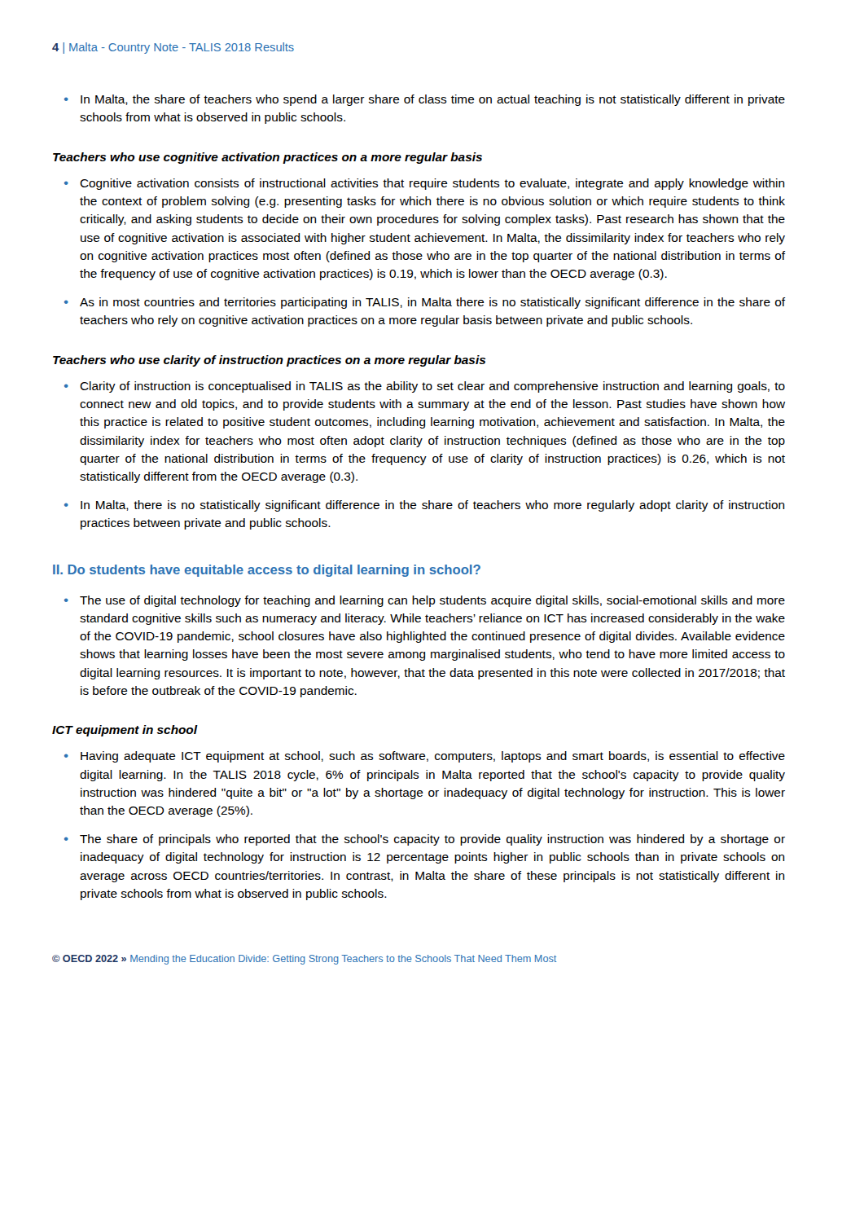4|Malta - Country Note - TALIS 2018 Results
In Malta, the share of teachers who spend a larger share of class time on actual teaching is not statistically different in private schools from what is observed in public schools.
Teachers who use cognitive activation practices on a more regular basis
Cognitive activation consists of instructional activities that require students to evaluate, integrate and apply knowledge within the context of problem solving (e.g. presenting tasks for which there is no obvious solution or which require students to think critically, and asking students to decide on their own procedures for solving complex tasks). Past research has shown that the use of cognitive activation is associated with higher student achievement. In Malta, the dissimilarity index for teachers who rely on cognitive activation practices most often (defined as those who are in the top quarter of the national distribution in terms of the frequency of use of cognitive activation practices) is 0.19, which is lower than the OECD average (0.3).
As in most countries and territories participating in TALIS, in Malta there is no statistically significant difference in the share of teachers who rely on cognitive activation practices on a more regular basis between private and public schools.
Teachers who use clarity of instruction practices on a more regular basis
Clarity of instruction is conceptualised in TALIS as the ability to set clear and comprehensive instruction and learning goals, to connect new and old topics, and to provide students with a summary at the end of the lesson. Past studies have shown how this practice is related to positive student outcomes, including learning motivation, achievement and satisfaction. In Malta, the dissimilarity index for teachers who most often adopt clarity of instruction techniques (defined as those who are in the top quarter of the national distribution in terms of the frequency of use of clarity of instruction practices) is 0.26, which is not statistically different from the OECD average (0.3).
In Malta, there is no statistically significant difference in the share of teachers who more regularly adopt clarity of instruction practices between private and public schools.
II. Do students have equitable access to digital learning in school?
The use of digital technology for teaching and learning can help students acquire digital skills, social-emotional skills and more standard cognitive skills such as numeracy and literacy. While teachers’ reliance on ICT has increased considerably in the wake of the COVID-19 pandemic, school closures have also highlighted the continued presence of digital divides. Available evidence shows that learning losses have been the most severe among marginalised students, who tend to have more limited access to digital learning resources. It is important to note, however, that the data presented in this note were collected in 2017/2018; that is before the outbreak of the COVID-19 pandemic.
ICT equipment in school
Having adequate ICT equipment at school, such as software, computers, laptops and smart boards, is essential to effective digital learning. In the TALIS 2018 cycle, 6% of principals in Malta reported that the school's capacity to provide quality instruction was hindered "quite a bit" or "a lot" by a shortage or inadequacy of digital technology for instruction. This is lower than the OECD average (25%).
The share of principals who reported that the school's capacity to provide quality instruction was hindered by a shortage or inadequacy of digital technology for instruction is 12 percentage points higher in public schools than in private schools on average across OECD countries/territories. In contrast, in Malta the share of these principals is not statistically different in private schools from what is observed in public schools.
© OECD 2022 » Mending the Education Divide: Getting Strong Teachers to the Schools That Need Them Most